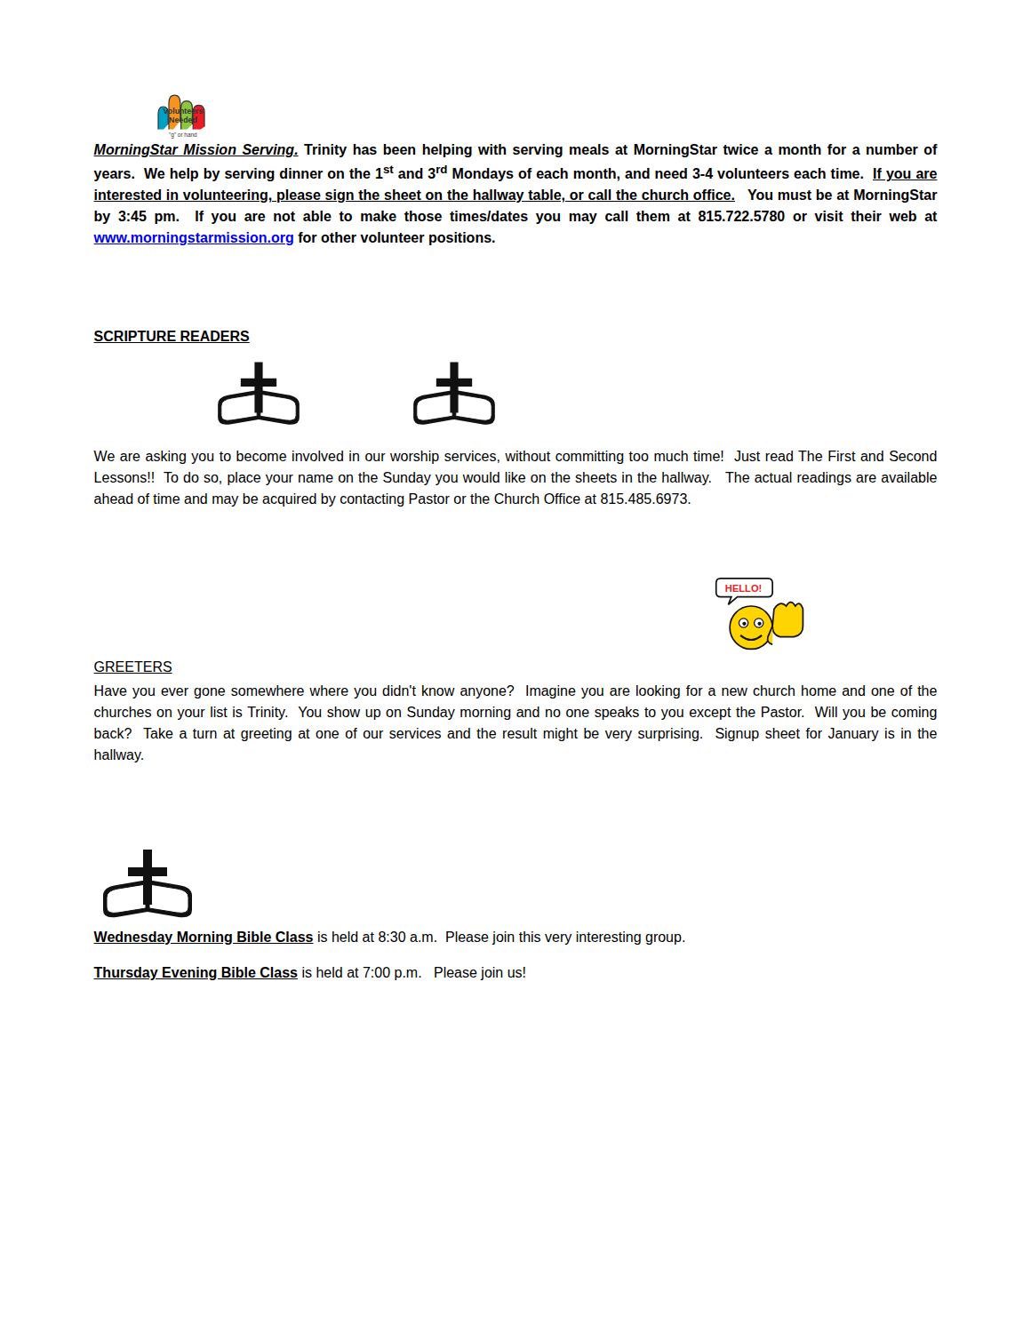MorningStar Mission Serving. Trinity has been helping with serving meals at MorningStar twice a month for a number of years. We help by serving dinner on the 1st and 3rd Mondays of each month, and need 3-4 volunteers each time. If you are interested in volunteering, please sign the sheet on the hallway table, or call the church office. You must be at MorningStar by 3:45 pm. If you are not able to make those times/dates you may call them at 815.722.5780 or visit their web at www.morningstarmission.org for other volunteer positions.
SCRIPTURE READERS
We are asking you to become involved in our worship services, without committing too much time! Just read The First and Second Lessons!! To do so, place your name on the Sunday you would like on the sheets in the hallway. The actual readings are available ahead of time and may be acquired by contacting Pastor or the Church Office at 815.485.6973.
GREETERS
Have you ever gone somewhere where you didn't know anyone? Imagine you are looking for a new church home and one of the churches on your list is Trinity. You show up on Sunday morning and no one speaks to you except the Pastor. Will you be coming back? Take a turn at greeting at one of our services and the result might be very surprising. Signup sheet for January is in the hallway.
Wednesday Morning Bible Class is held at 8:30 a.m. Please join this very interesting group.
Thursday Evening Bible Class is held at 7:00 p.m. Please join us!